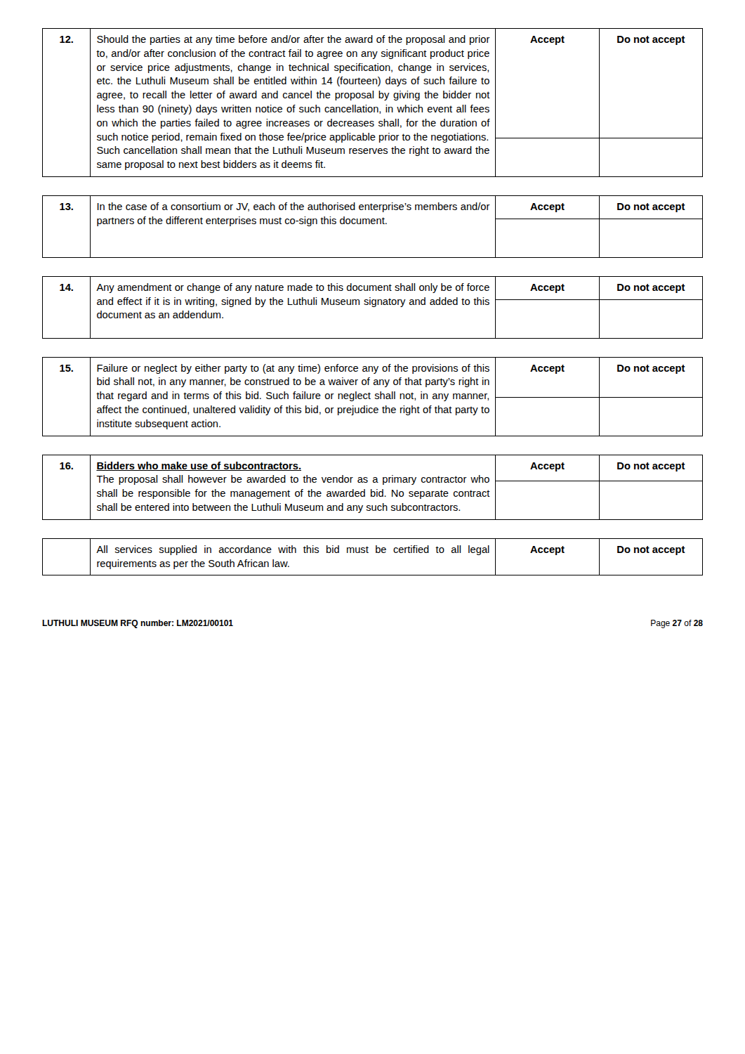| 12. | Should the parties at any time before and/or after the award of the proposal and prior to, and/or after conclusion of the contract fail to agree on any significant product price or service price adjustments, change in technical specification, change in services, etc. the Luthuli Museum shall be entitled within 14 (fourteen) days of such failure to agree, to recall the letter of award and cancel the proposal by giving the bidder not less than 90 (ninety) days written notice of such cancellation, in which event all fees on which the parties failed to agree increases or decreases shall, for the duration of such notice period, remain fixed on those fee/price applicable prior to the negotiations. Such cancellation shall mean that the Luthuli Museum reserves the right to award the same proposal to next best bidders as it deems fit. | Accept | Do not accept |
| 13. | In the case of a consortium or JV, each of the authorised enterprise’s members and/or partners of the different enterprises must co-sign this document. | Accept | Do not accept |
| 14. | Any amendment or change of any nature made to this document shall only be of force and effect if it is in writing, signed by the Luthuli Museum signatory and added to this document as an addendum. | Accept | Do not accept |
| 15. | Failure or neglect by either party to (at any time) enforce any of the provisions of this bid shall not, in any manner, be construed to be a waiver of any of that party’s right in that regard and in terms of this bid. Such failure or neglect shall not, in any manner, affect the continued, unaltered validity of this bid, or prejudice the right of that party to institute subsequent action. | Accept | Do not accept |
| 16. | Bidders who make use of subcontractors. The proposal shall however be awarded to the vendor as a primary contractor who shall be responsible for the management of the awarded bid. No separate contract shall be entered into between the Luthuli Museum and any such subcontractors. | Accept | Do not accept |
| | All services supplied in accordance with this bid must be certified to all legal requirements as per the South African law. | Accept | Do not accept |
LUTHULI MUSEUM RFQ number: LM2021/00101 Page 27 of 28